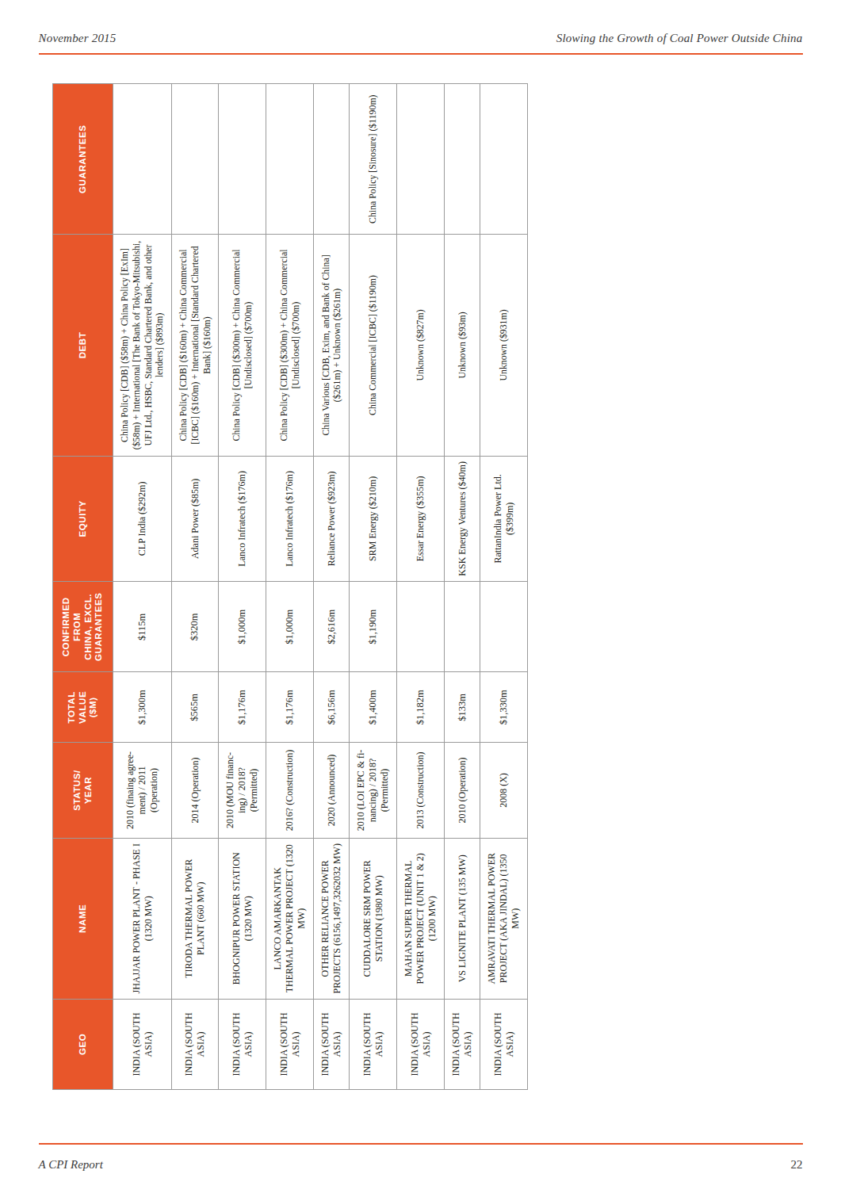November 2015
Slowing the Growth of Coal Power Outside China
| Geo | Name | Status/ Year | Total Value ($M) | Confirmed from China, excl. Guarantees | Equity | Debt | Guarantees |
| --- | --- | --- | --- | --- | --- | --- | --- |
| INDIA (SOUTH ASIA) | JHAJJAR POWER PLANT - PHASE I (1320 MW) | 2010 (finaing agreement) / 2011 (Operation) | $1,300m | $115m | CLP India ($292m) | China Policy [CDB] ($58m) + China Policy [ExIm] ($58m) + International [The Bank of Tokyo-Mitsubishi, UFJ Ltd., HSBC, Standard Chartered Bank, and other lenders] ($893m) | |
| INDIA (SOUTH ASIA) | TIRODA THERMAL POWER PLANT (660 MW) | 2014 (Operation) | $565m | $320m | Adani Power ($85m) | China Policy [CDB] ($160m) + China Commercial [ICBC] ($160m) + International [Standard Chartered Bank] ($160m) | |
| INDIA (SOUTH ASIA) | BHOGNIPUR POWER STATION (1320 MW) | 2010 (MOU financing) / 2018? (Permitted) | $1,176m | $1,000m | Lanco Infratech ($176m) | China Policy [CDB] ($300m) + China Commercial [Undisclosed] ($700m) | |
| INDIA (SOUTH ASIA) | LANCO AMARKANTAK THERMAL POWER PROJECT (1320 MW) | 2016? (Construction) | $1,176m | $1,000m | Lanco Infratech ($176m) | China Policy [CDB] ($300m) + China Commercial [Undisclosed] ($700m) | |
| INDIA (SOUTH ASIA) | OTHER RELIANCE POWER PROJECTS (6156,1497,3262032 MW) | 2020 (Announced) | $6,156m | $2,616m | Reliance Power ($923m) | China Various [CDB, Exim, and Bank of China] ($261m) + Unknown ($261m) | |
| INDIA (SOUTH ASIA) | CUDDALORE SRM POWER STATION (1980 MW) | 2010 (LOI EPC & financing) / 2018? (Permitted) | $1,400m | $1,190m | SRM Energy ($210m) | China Commercial [ICBC] ($1190m) | China Policy [Sinosure] ($1190m) |
| INDIA (SOUTH ASIA) | MAHAN SUPER THERMAL POWER PROJECT (UNIT 1 & 2) (1200 MW) | 2013 (Construction) | $1,182m | | Essar Energy ($355m) | Unknown ($827m) | |
| INDIA (SOUTH ASIA) | VS LIGNITE PLANT (135 MW) | 2010 (Operation) | $133m | | KSK Energy Ventures ($40m) | Unknown ($93m) | |
| INDIA (SOUTH ASIA) | AMRAVATI THERMAL POWER PROJECT (AKA JINDAL) (1350 MW) | 2008 (X) | $1,330m | | RattanIndia Power Ltd. ($399m) | Unknown ($931m) | |
A CPI Report
22